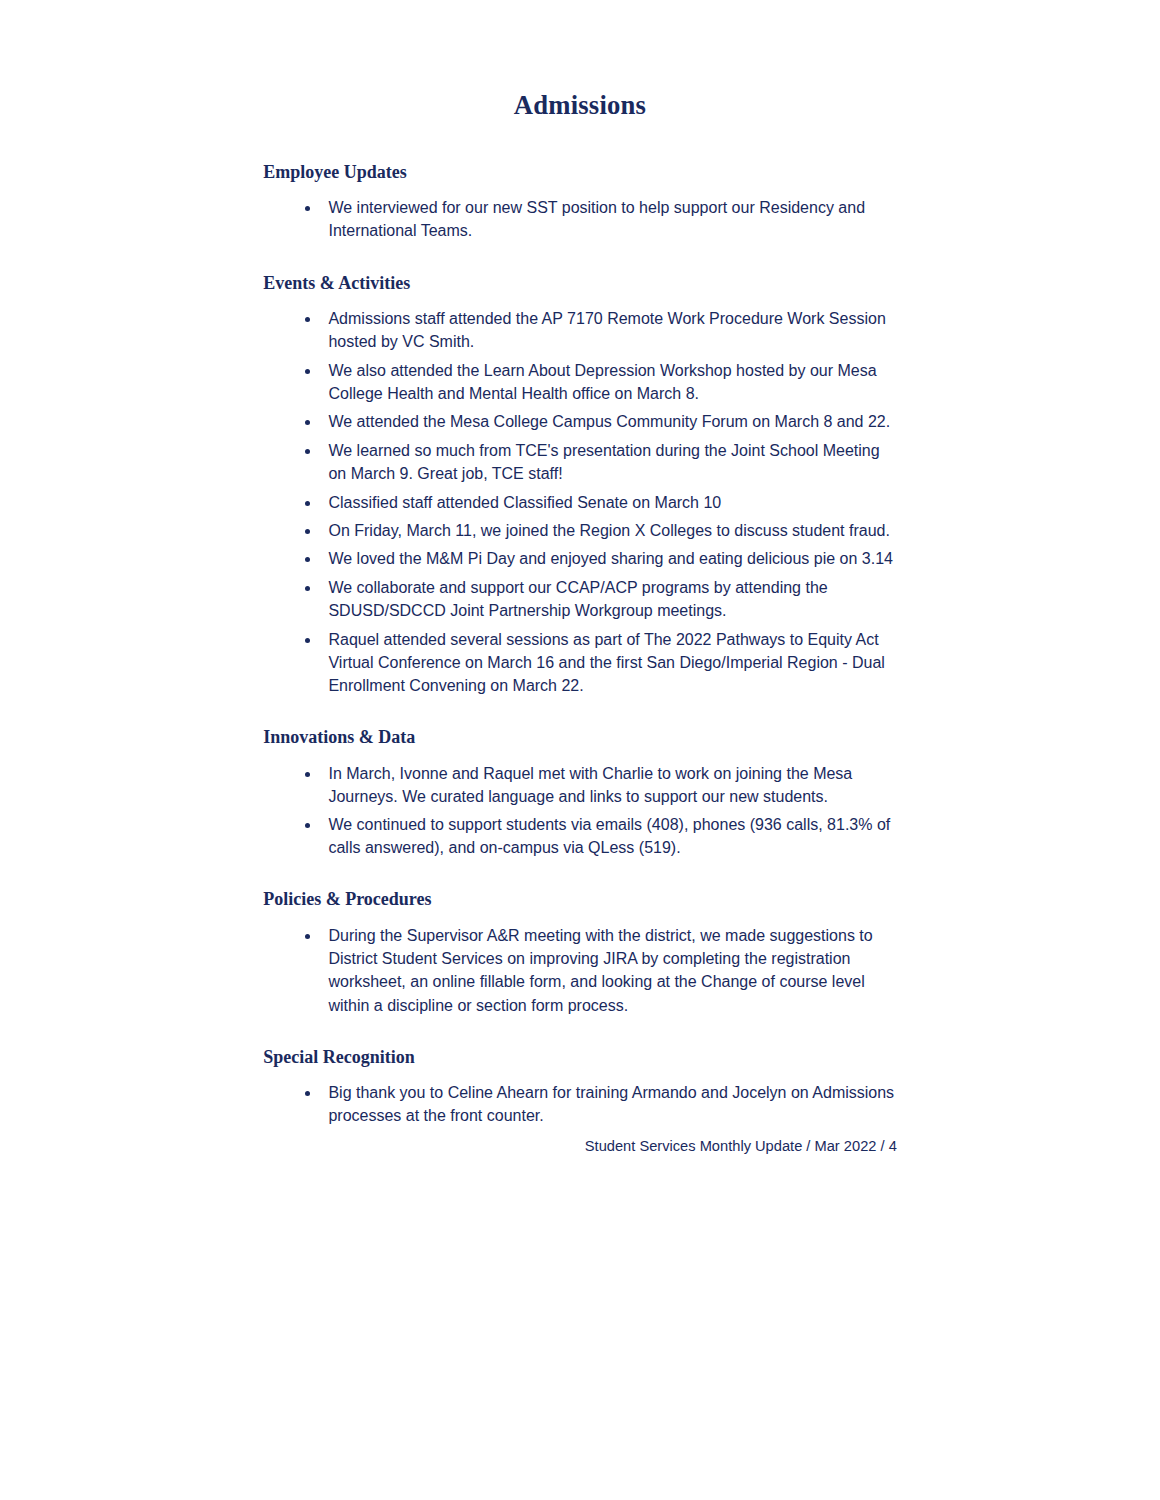Admissions
Employee Updates
We interviewed for our new SST position to help support our Residency and International Teams.
Events & Activities
Admissions staff attended the AP 7170 Remote Work Procedure Work Session hosted by VC Smith.
We also attended the Learn About Depression Workshop hosted by our Mesa College Health and Mental Health office on March 8.
We attended the Mesa College Campus Community Forum on March 8 and 22.
We learned so much from TCE's presentation during the Joint School Meeting on March 9. Great job, TCE staff!
Classified staff attended Classified Senate on March 10
On Friday, March 11, we joined the Region X Colleges to discuss student fraud.
We loved the M&M Pi Day and enjoyed sharing and eating delicious pie on 3.14
We collaborate and support our CCAP/ACP programs by attending the SDUSD/SDCCD Joint Partnership Workgroup meetings.
Raquel attended several sessions as part of The 2022 Pathways to Equity Act Virtual Conference on March 16 and the first San Diego/Imperial Region - Dual Enrollment Convening on March 22.
Innovations & Data
In March, Ivonne and Raquel met with Charlie to work on joining the Mesa Journeys. We curated language and links to support our new students.
We continued to support students via emails (408), phones (936 calls, 81.3% of calls answered), and on-campus via QLess (519).
Policies & Procedures
During the Supervisor A&R meeting with the district, we made suggestions to District Student Services on improving JIRA by completing the registration worksheet, an online fillable form, and looking at the Change of course level within a discipline or section form process.
Special Recognition
Big thank you to Celine Ahearn for training Armando and Jocelyn on Admissions processes at the front counter.
Student Services Monthly Update / Mar 2022 / 4